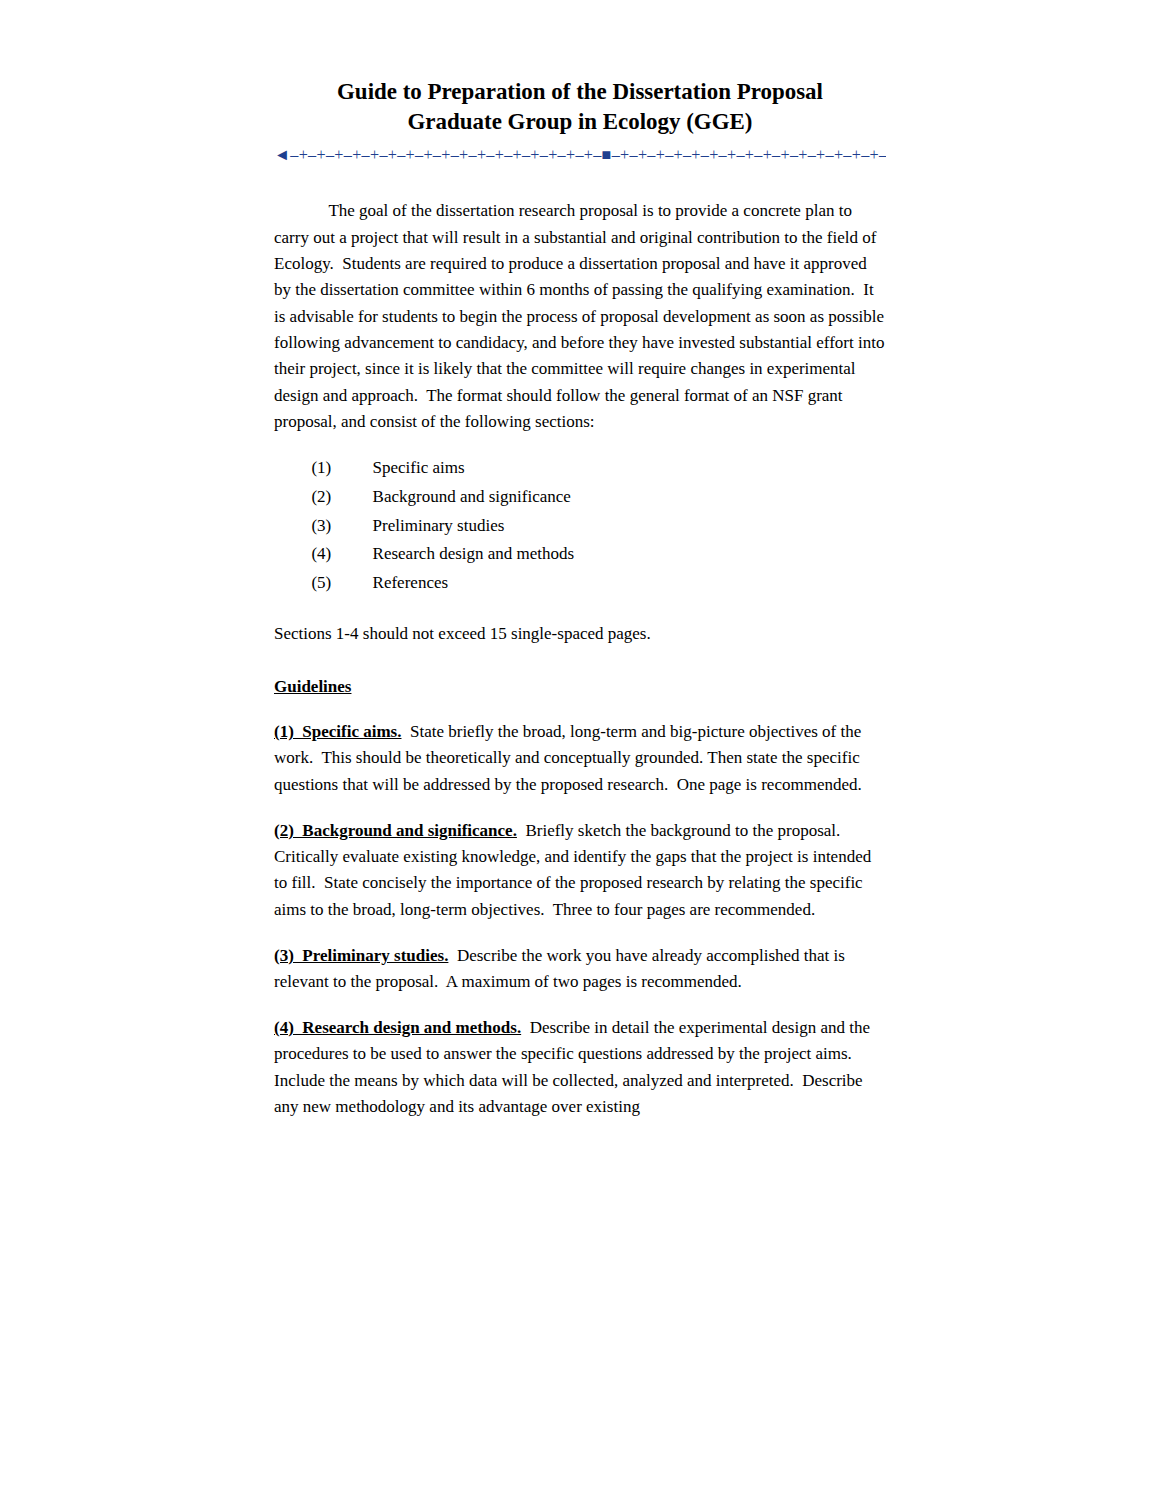Guide to Preparation of the Dissertation Proposal Graduate Group in Ecology (GGE)
◄–+–+–+–+–+–+–+–+–+–+–+–+–+–+–+–+–+–■–+–+–+–+–+–+–+–+–+–+–+–+–+–+–+–+–+–►
The goal of the dissertation research proposal is to provide a concrete plan to carry out a project that will result in a substantial and original contribution to the field of Ecology. Students are required to produce a dissertation proposal and have it approved by the dissertation committee within 6 months of passing the qualifying examination. It is advisable for students to begin the process of proposal development as soon as possible following advancement to candidacy, and before they have invested substantial effort into their project, since it is likely that the committee will require changes in experimental design and approach. The format should follow the general format of an NSF grant proposal, and consist of the following sections:
(1) Specific aims
(2) Background and significance
(3) Preliminary studies
(4) Research design and methods
(5) References
Sections 1-4 should not exceed 15 single-spaced pages.
Guidelines
(1) Specific aims. State briefly the broad, long-term and big-picture objectives of the work. This should be theoretically and conceptually grounded. Then state the specific questions that will be addressed by the proposed research. One page is recommended.
(2) Background and significance. Briefly sketch the background to the proposal. Critically evaluate existing knowledge, and identify the gaps that the project is intended to fill. State concisely the importance of the proposed research by relating the specific aims to the broad, long-term objectives. Three to four pages are recommended.
(3) Preliminary studies. Describe the work you have already accomplished that is relevant to the proposal. A maximum of two pages is recommended.
(4) Research design and methods. Describe in detail the experimental design and the procedures to be used to answer the specific questions addressed by the project aims. Include the means by which data will be collected, analyzed and interpreted. Describe any new methodology and its advantage over existing